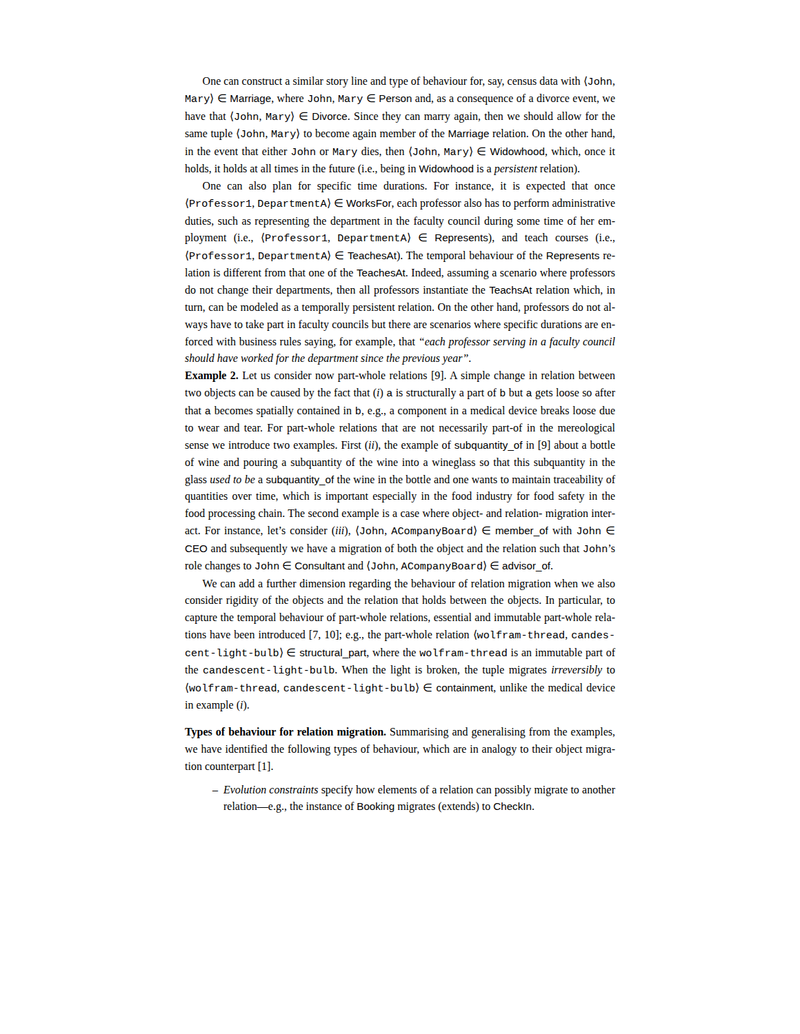One can construct a similar story line and type of behaviour for, say, census data with ⟨John, Mary⟩ ∈ Marriage, where John, Mary ∈ Person and, as a consequence of a divorce event, we have that ⟨John, Mary⟩ ∈ Divorce. Since they can marry again, then we should allow for the same tuple ⟨John, Mary⟩ to become again member of the Marriage relation. On the other hand, in the event that either John or Mary dies, then ⟨John, Mary⟩ ∈ Widowhood, which, once it holds, it holds at all times in the future (i.e., being in Widowhood is a persistent relation).
One can also plan for specific time durations. For instance, it is expected that once ⟨Professor1, DepartmentA⟩ ∈ WorksFor, each professor also has to perform administrative duties, such as representing the department in the faculty council during some time of her employment (i.e., ⟨Professor1, DepartmentA⟩ ∈ Represents), and teach courses (i.e., ⟨Professor1, DepartmentA⟩ ∈ TeachesAt). The temporal behaviour of the Represents relation is different from that one of the TeachesAt. Indeed, assuming a scenario where professors do not change their departments, then all professors instantiate the TeachsAt relation which, in turn, can be modeled as a temporally persistent relation. On the other hand, professors do not always have to take part in faculty councils but there are scenarios where specific durations are enforced with business rules saying, for example, that “each professor serving in a faculty council should have worked for the department since the previous year”.
Example 2. Let us consider now part-whole relations [9]. A simple change in relation between two objects can be caused by the fact that (i) a is structurally a part of b but a gets loose so after that a becomes spatially contained in b, e.g., a component in a medical device breaks loose due to wear and tear. For part-whole relations that are not necessarily part-of in the mereological sense we introduce two examples. First (ii), the example of subquantity_of in [9] about a bottle of wine and pouring a subquantity of the wine into a wineglass so that this subquantity in the glass used to be a subquantity_of the wine in the bottle and one wants to maintain traceability of quantities over time, which is important especially in the food industry for food safety in the food processing chain. The second example is a case where object- and relation- migration interact. For instance, let’s consider (iii), ⟨John, ACompanyBoard⟩ ∈ member_of with John ∈ CEO and subsequently we have a migration of both the object and the relation such that John’s role changes to John ∈ Consultant and ⟨John, ACompanyBoard⟩ ∈ advisor_of.
We can add a further dimension regarding the behaviour of relation migration when we also consider rigidity of the objects and the relation that holds between the objects. In particular, to capture the temporal behaviour of part-whole relations, essential and immutable part-whole relations have been introduced [7, 10]; e.g., the part-whole relation ⟨wolfram-thread, candescent-light-bulb⟩ ∈ structural_part, where the wolfram-thread is an immutable part of the candescent-light-bulb. When the light is broken, the tuple migrates irreversibly to ⟨wolfram-thread, candescent-light-bulb⟩ ∈ containment, unlike the medical device in example (i).
Types of behaviour for relation migration. Summarising and generalising from the examples, we have identified the following types of behaviour, which are in analogy to their object migration counterpart [1].
Evolution constraints specify how elements of a relation can possibly migrate to another relation—e.g., the instance of Booking migrates (extends) to CheckIn.